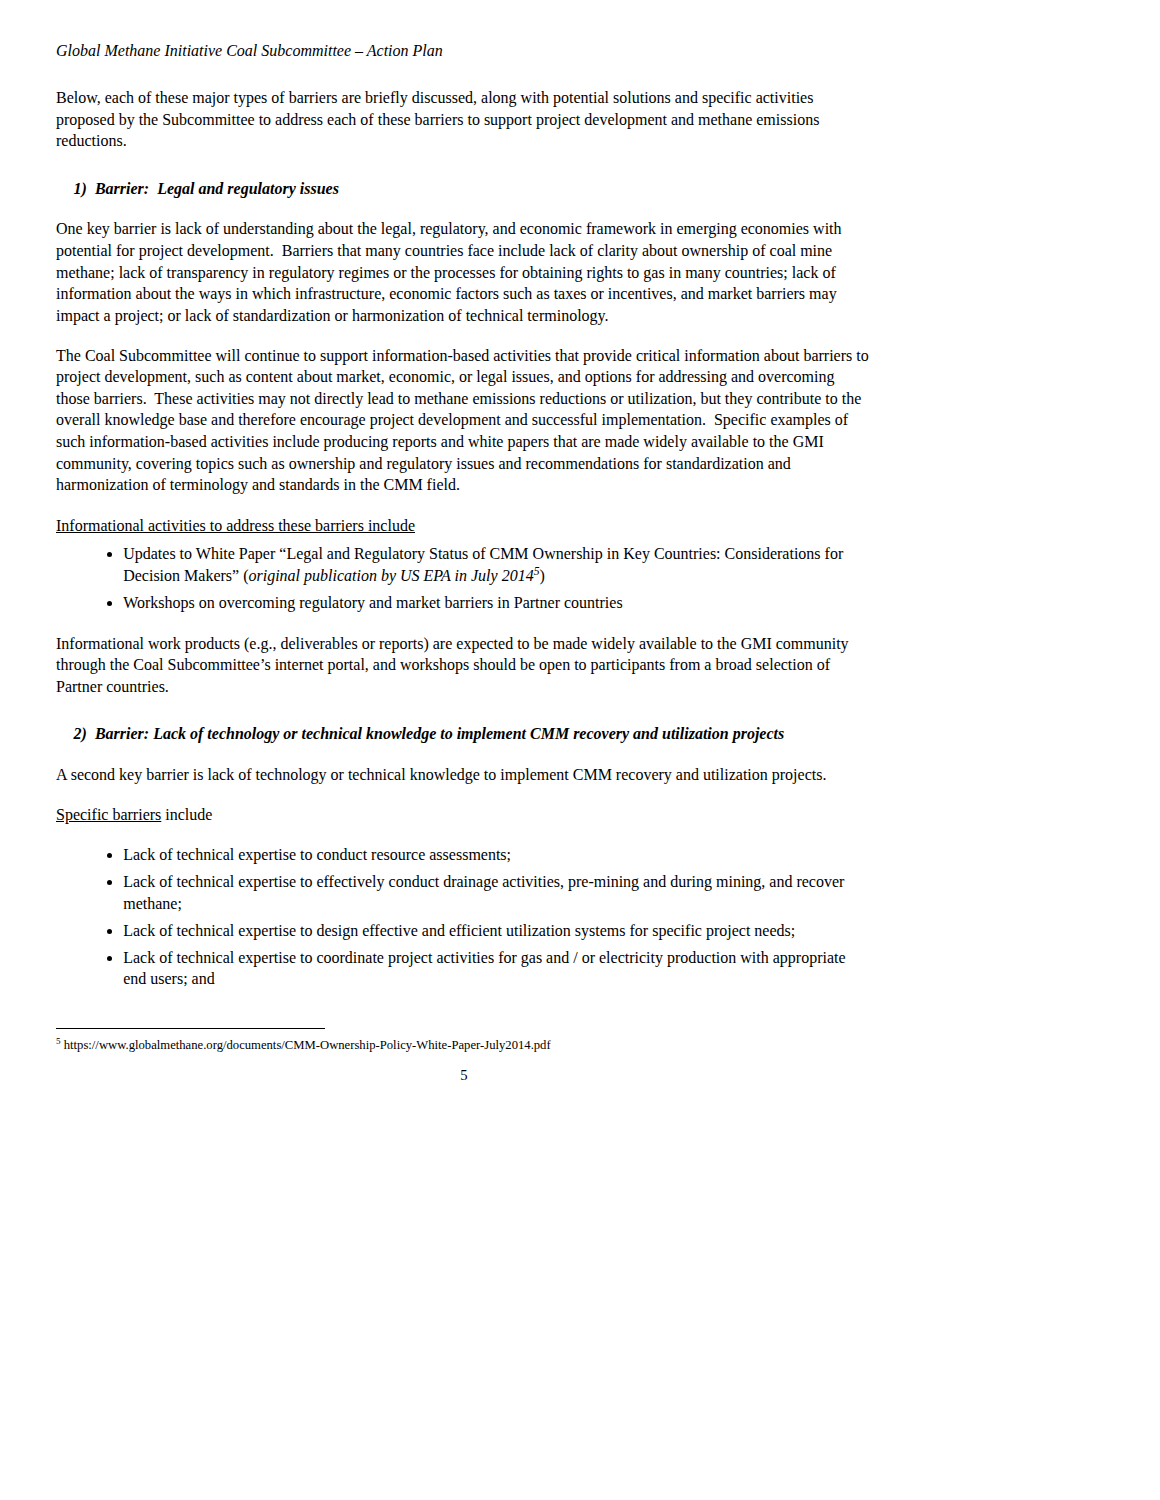Global Methane Initiative Coal Subcommittee – Action Plan
Below, each of these major types of barriers are briefly discussed, along with potential solutions and specific activities proposed by the Subcommittee to address each of these barriers to support project development and methane emissions reductions.
1) Barrier: Legal and regulatory issues
One key barrier is lack of understanding about the legal, regulatory, and economic framework in emerging economies with potential for project development. Barriers that many countries face include lack of clarity about ownership of coal mine methane; lack of transparency in regulatory regimes or the processes for obtaining rights to gas in many countries; lack of information about the ways in which infrastructure, economic factors such as taxes or incentives, and market barriers may impact a project; or lack of standardization or harmonization of technical terminology.
The Coal Subcommittee will continue to support information-based activities that provide critical information about barriers to project development, such as content about market, economic, or legal issues, and options for addressing and overcoming those barriers. These activities may not directly lead to methane emissions reductions or utilization, but they contribute to the overall knowledge base and therefore encourage project development and successful implementation. Specific examples of such information-based activities include producing reports and white papers that are made widely available to the GMI community, covering topics such as ownership and regulatory issues and recommendations for standardization and harmonization of terminology and standards in the CMM field.
Informational activities to address these barriers include
Updates to White Paper “Legal and Regulatory Status of CMM Ownership in Key Countries: Considerations for Decision Makers” (original publication by US EPA in July 20145)
Workshops on overcoming regulatory and market barriers in Partner countries
Informational work products (e.g., deliverables or reports) are expected to be made widely available to the GMI community through the Coal Subcommittee’s internet portal, and workshops should be open to participants from a broad selection of Partner countries.
2) Barrier: Lack of technology or technical knowledge to implement CMM recovery and utilization projects
A second key barrier is lack of technology or technical knowledge to implement CMM recovery and utilization projects.
Specific barriers include
Lack of technical expertise to conduct resource assessments;
Lack of technical expertise to effectively conduct drainage activities, pre-mining and during mining, and recover methane;
Lack of technical expertise to design effective and efficient utilization systems for specific project needs;
Lack of technical expertise to coordinate project activities for gas and / or electricity production with appropriate end users; and
5 https://www.globalmethane.org/documents/CMM-Ownership-Policy-White-Paper-July2014.pdf
5